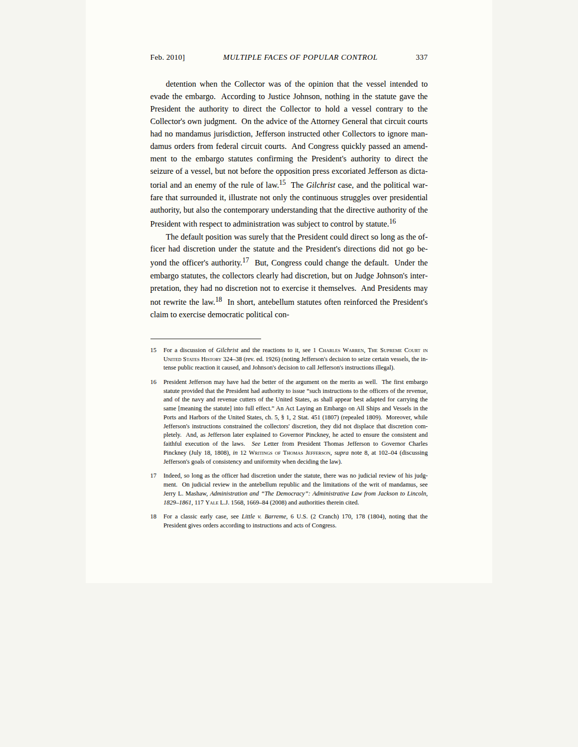Feb. 2010] Multiple Faces of Popular Control 337
detention when the Collector was of the opinion that the vessel intended to evade the embargo. According to Justice Johnson, nothing in the statute gave the President the authority to direct the Collector to hold a vessel contrary to the Collector's own judgment. On the advice of the Attorney General that circuit courts had no mandamus jurisdiction, Jefferson instructed other Collectors to ignore mandamus orders from federal circuit courts. And Congress quickly passed an amendment to the embargo statutes confirming the President's authority to direct the seizure of a vessel, but not before the opposition press excoriated Jefferson as dictatorial and an enemy of the rule of law.15 The Gilchrist case, and the political warfare that surrounded it, illustrate not only the continuous struggles over presidential authority, but also the contemporary understanding that the directive authority of the President with respect to administration was subject to control by statute.16
The default position was surely that the President could direct so long as the officer had discretion under the statute and the President's directions did not go beyond the officer's authority.17 But, Congress could change the default. Under the embargo statutes, the collectors clearly had discretion, but on Judge Johnson's interpretation, they had no discretion not to exercise it themselves. And Presidents may not rewrite the law.18 In short, antebellum statutes often reinforced the President's claim to exercise democratic political con-
15
For a discussion of Gilchrist and the reactions to it, see 1 Charles Warren, The Supreme Court in United States History 324–38 (rev. ed. 1926) (noting Jefferson's decision to seize certain vessels, the intense public reaction it caused, and Johnson's decision to call Jefferson's instructions illegal).
16
President Jefferson may have had the better of the argument on the merits as well. The first embargo statute provided that the President had authority to issue “such instructions to the officers of the revenue, and of the navy and revenue cutters of the United States, as shall appear best adapted for carrying the same [meaning the statute] into full effect.” An Act Laying an Embargo on All Ships and Vessels in the Ports and Harbors of the United States, ch. 5, § 1, 2 Stat. 451 (1807) (repealed 1809). Moreover, while Jefferson's instructions constrained the collectors' discretion, they did not displace that discretion completely. And, as Jefferson later explained to Governor Pinckney, he acted to ensure the consistent and faithful execution of the laws. See Letter from President Thomas Jefferson to Governor Charles Pinckney (July 18, 1808), in 12 Writings of Thomas Jefferson, supra note 8, at 102–04 (discussing Jefferson's goals of consistency and uniformity when deciding the law).
17
Indeed, so long as the officer had discretion under the statute, there was no judicial review of his judgment. On judicial review in the antebellum republic and the limitations of the writ of mandamus, see Jerry L. Mashaw, Administration and “The Democracy”: Administrative Law from Jackson to Lincoln, 1829–1861, 117 Yale L.J. 1568, 1669–84 (2008) and authorities therein cited.
18
For a classic early case, see Little v. Barreme, 6 U.S. (2 Cranch) 170, 178 (1804), noting that the President gives orders according to instructions and acts of Congress.